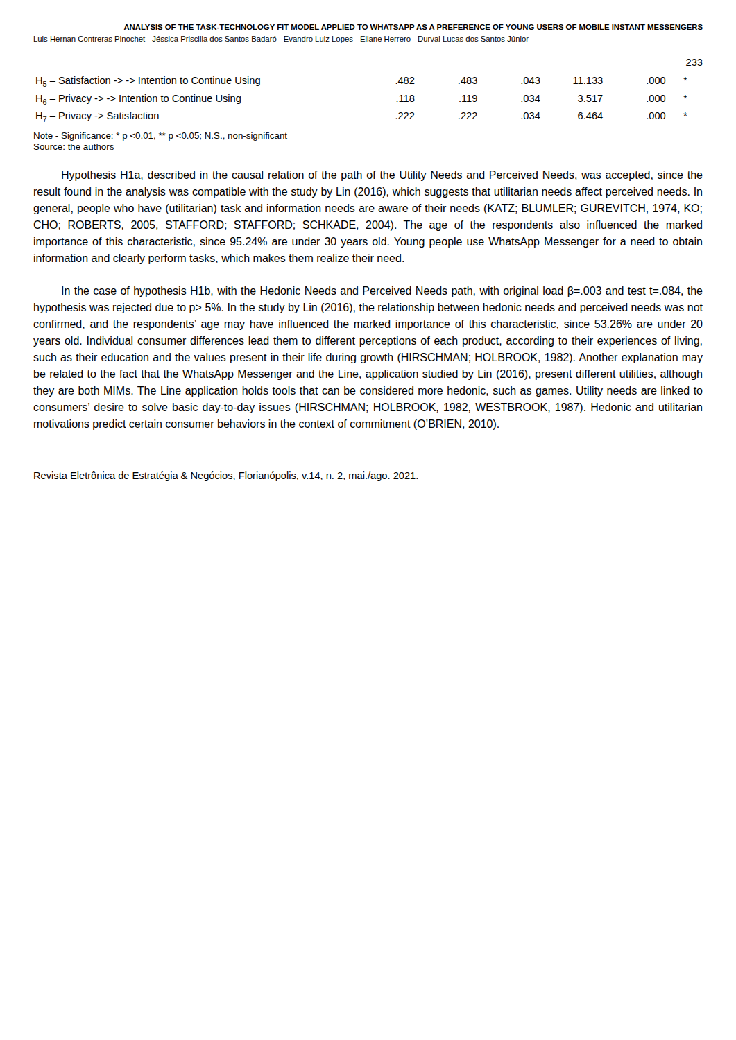ANALYSIS OF THE TASK-TECHNOLOGY FIT MODEL APPLIED TO WHATSAPP AS A PREFERENCE OF YOUNG USERS OF MOBILE INSTANT MESSENGERS
Luis Hernan Contreras Pinochet - Jéssica Priscilla dos Santos Badaró - Evandro Luiz Lopes - Eliane Herrero - Durval Lucas dos Santos Júnior
233
| H 5 – Satisfaction -> -> Intention to Continue Using | .482 | .483 | .043 | 11.133 | .000 | * |
| H 6 – Privacy -> -> Intention to Continue Using | .118 | .119 | .034 | 3.517 | .000 | * |
| H 7 – Privacy -> Satisfaction | .222 | .222 | .034 | 6.464 | .000 | * |
Note - Significance: * p <0.01, ** p <0.05; N.S., non-significant
Source: the authors
Hypothesis H1a, described in the causal relation of the path of the Utility Needs and Perceived Needs, was accepted, since the result found in the analysis was compatible with the study by Lin (2016), which suggests that utilitarian needs affect perceived needs. In general, people who have (utilitarian) task and information needs are aware of their needs (KATZ; BLUMLER; GUREVITCH, 1974, KO; CHO; ROBERTS, 2005, STAFFORD; STAFFORD; SCHKADE, 2004). The age of the respondents also influenced the marked importance of this characteristic, since 95.24% are under 30 years old. Young people use WhatsApp Messenger for a need to obtain information and clearly perform tasks, which makes them realize their need.
In the case of hypothesis H1b, with the Hedonic Needs and Perceived Needs path, with original load β=.003 and test t=.084, the hypothesis was rejected due to p> 5%. In the study by Lin (2016), the relationship between hedonic needs and perceived needs was not confirmed, and the respondents’ age may have influenced the marked importance of this characteristic, since 53.26% are under 20 years old. Individual consumer differences lead them to different perceptions of each product, according to their experiences of living, such as their education and the values present in their life during growth (HIRSCHMAN; HOLBROOK, 1982). Another explanation may be related to the fact that the WhatsApp Messenger and the Line, application studied by Lin (2016), present different utilities, although they are both MIMs. The Line application holds tools that can be considered more hedonic, such as games. Utility needs are linked to consumers’ desire to solve basic day-to-day issues (HIRSCHMAN; HOLBROOK, 1982, WESTBROOK, 1987). Hedonic and utilitarian motivations predict certain consumer behaviors in the context of commitment (O’BRIEN, 2010).
Revista Eletrônica de Estratégia & Negócios, Florianópolis, v.14, n. 2, mai./ago. 2021.